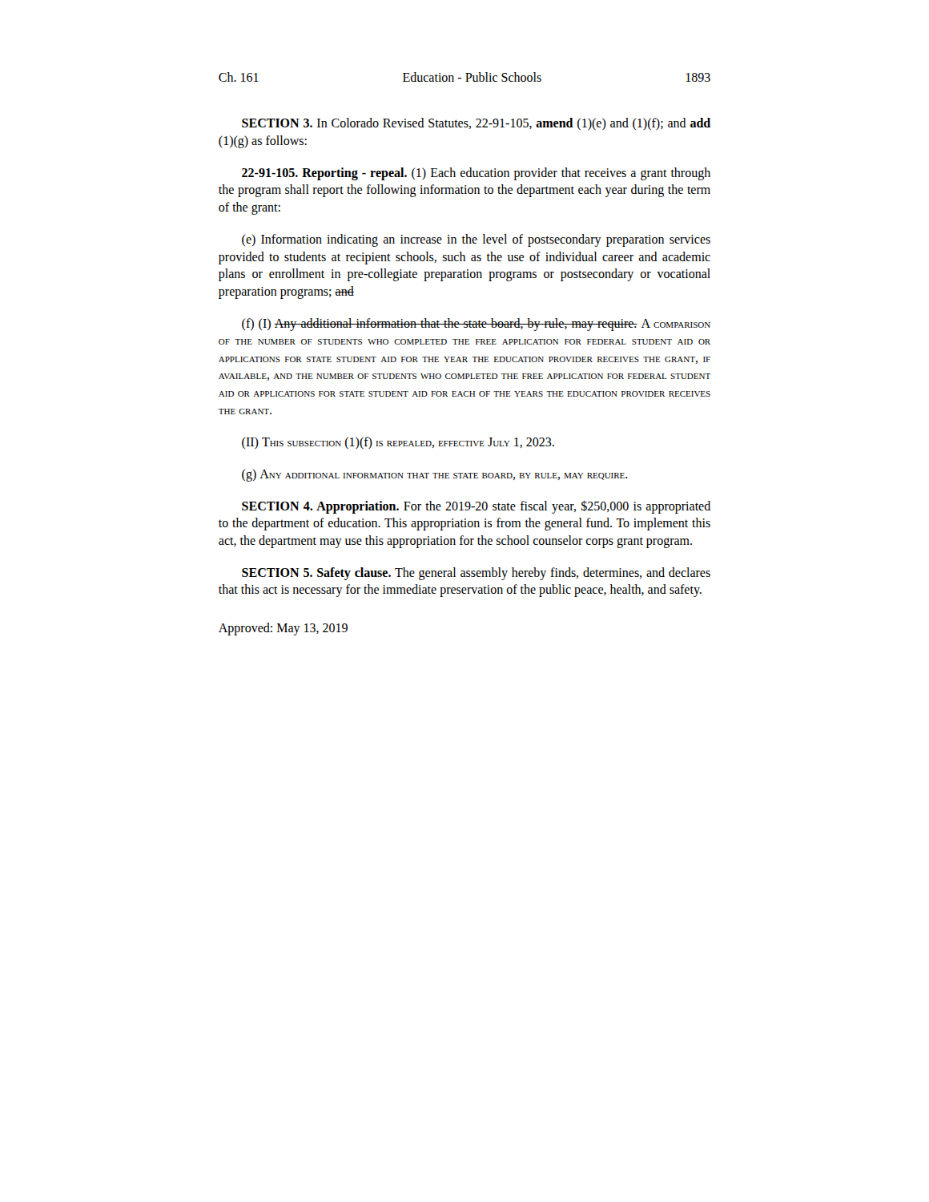Ch. 161 Education - Public Schools 1893
SECTION 3. In Colorado Revised Statutes, 22-91-105, amend (1)(e) and (1)(f); and add (1)(g) as follows:
22-91-105. Reporting - repeal. (1) Each education provider that receives a grant through the program shall report the following information to the department each year during the term of the grant:
(e) Information indicating an increase in the level of postsecondary preparation services provided to students at recipient schools, such as the use of individual career and academic plans or enrollment in pre-collegiate preparation programs or postsecondary or vocational preparation programs; and
(f) (I) Any additional information that the state board, by rule, may require. A comparison of the number of students who completed the free application for federal student aid or applications for state student aid for the year the education provider receives the grant, if available, and the number of students who completed the free application for federal student aid or applications for state student aid for each of the years the education provider receives the grant.
(II) This subsection (1)(f) is repealed, effective July 1, 2023.
(g) Any additional information that the state board, by rule, may require.
SECTION 4. Appropriation. For the 2019-20 state fiscal year, $250,000 is appropriated to the department of education. This appropriation is from the general fund. To implement this act, the department may use this appropriation for the school counselor corps grant program.
SECTION 5. Safety clause. The general assembly hereby finds, determines, and declares that this act is necessary for the immediate preservation of the public peace, health, and safety.
Approved: May 13, 2019